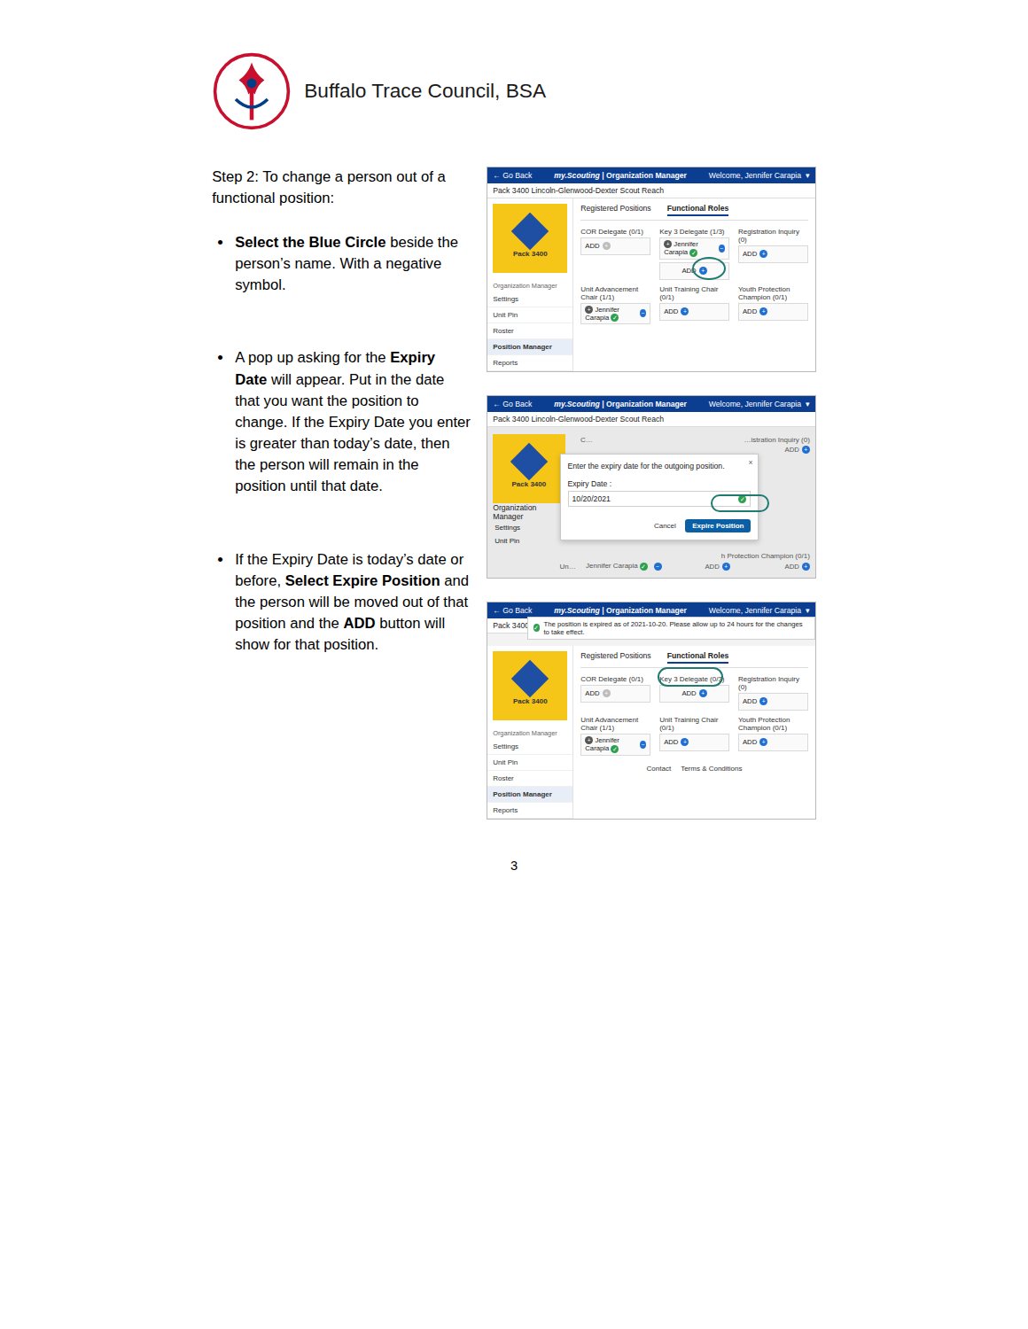Buffalo Trace Council, BSA
Step 2: To change a person out of a functional position:
Select the Blue Circle beside the person’s name. With a negative symbol.
A pop up asking for the Expiry Date will appear. Put in the date that you want the position to change. If the Expiry Date you enter is greater than today’s date, then the person will remain in the position until that date.
If the Expiry Date is today’s date or before, Select Expire Position and the person will be moved out of that position and the ADD button will show for that position.
← Go Back my.Scouting | Organization Manager Welcome, Jennifer Carapia ▾
Pack 3400 Lincoln-Glenwood-Dexter Scout Reach
Pack 3400
Organization Manager
Settings
Unit Pin
Roster
Position Manager
Reports
Registered Positions Functional Roles
COR Delegate (0/1)
ADD
Key 3 Delegate (1/3)
Jennifer Carapia
ADD
Registration Inquiry (0)
ADD
Unit Advancement Chair (1/1)
Jennifer Carapia
Unit Training Chair (0/1)
ADD
Youth Protection Champion (0/1)
ADD
← Go Back my.Scouting | Organization Manager Welcome, Jennifer Carapia ▾
Pack 3400 Lincoln-Glenwood-Dexter Scout Reach
Pack 3400
Organization Manager
Settings
Unit Pin
C……istration Inquiry (0)
ADD
×
Enter the expiry date for the outgoing position.
Expiry Date :
10/20/2021
Cancel Expire Position
Un…
Jennifer Carapia
ADD
h Protection Champion (0/1)
ADD
← Go Back my.Scouting | Organization Manager Welcome, Jennifer Carapia ▾
Pack 3400 Lincoln-Glenwood-Dexter Scout Reach
The position is expired as of 2021-10-20. Please allow up to 24 hours for the changes to take effect.
Pack 3400
Organization Manager
Settings
Unit Pin
Roster
Position Manager
Reports
Registered Positions Functional Roles
COR Delegate (0/1)
ADD
Key 3 Delegate (0/3)
ADD
Registration Inquiry (0)
ADD
Unit Advancement Chair (1/1)
Jennifer Carapia
Unit Training Chair (0/1)
ADD
Youth Protection Champion (0/1)
ADD
Contact Terms & Conditions
3